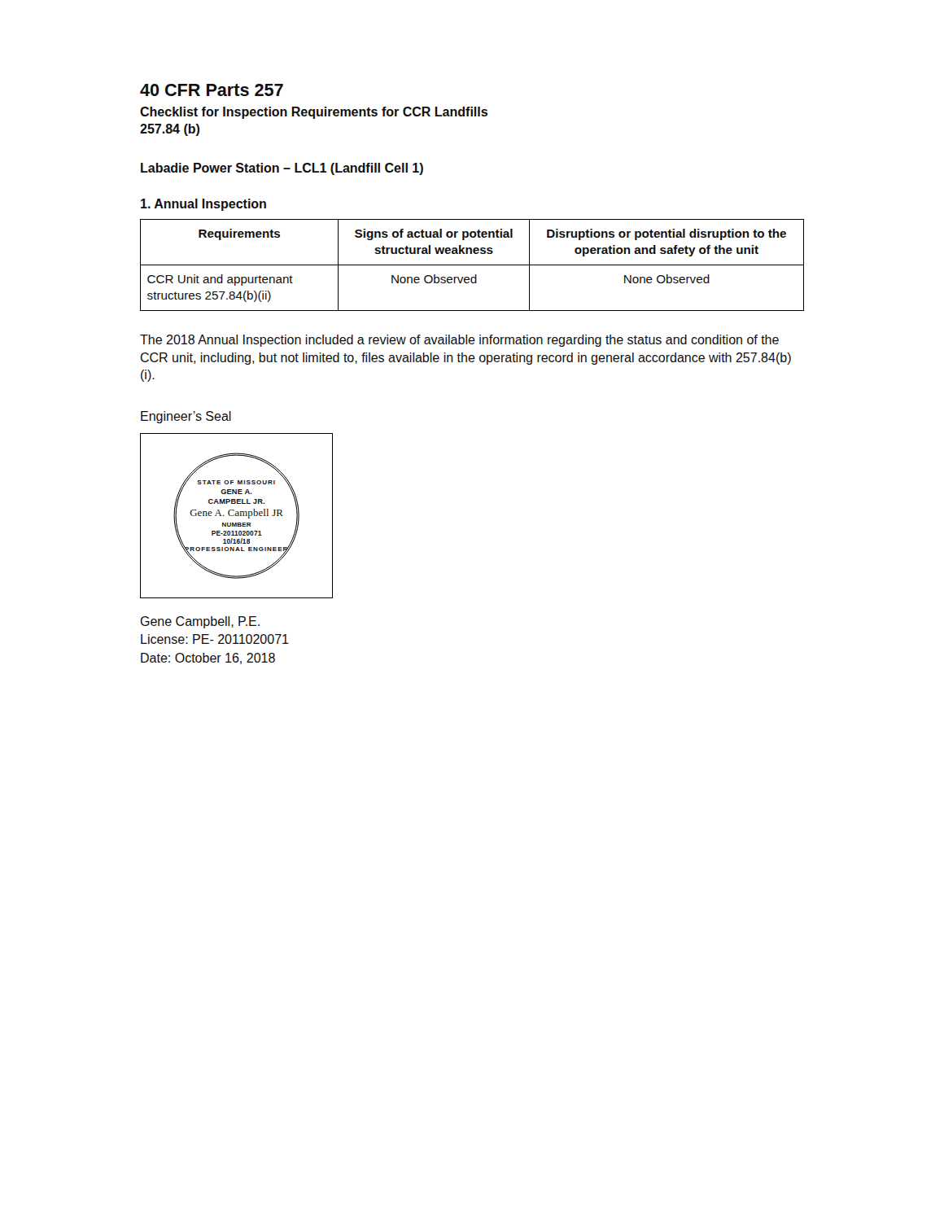40 CFR Parts 257
Checklist for Inspection Requirements for CCR Landfills
257.84 (b)
Labadie Power Station – LCL1 (Landfill Cell 1)
1. Annual Inspection
| Requirements | Signs of actual or potential structural weakness | Disruptions or potential disruption to the operation and safety of the unit |
| --- | --- | --- |
| CCR Unit and appurtenant structures 257.84(b)(ii) | None Observed | None Observed |
The 2018 Annual Inspection included a review of available information regarding the status and condition of the CCR unit, including, but not limited to, files available in the operating record in general accordance with 257.84(b)(i).
Engineer’s Seal
STATE OF MISSOURI
GENE A.
CAMPBELL JR.
Gene A. Campbell JR
NUMBER
PE-2011020071
10/16/18
PROFESSIONAL ENGINEER
Gene Campbell, P.E.
License: PE- 2011020071
Date: October 16, 2018